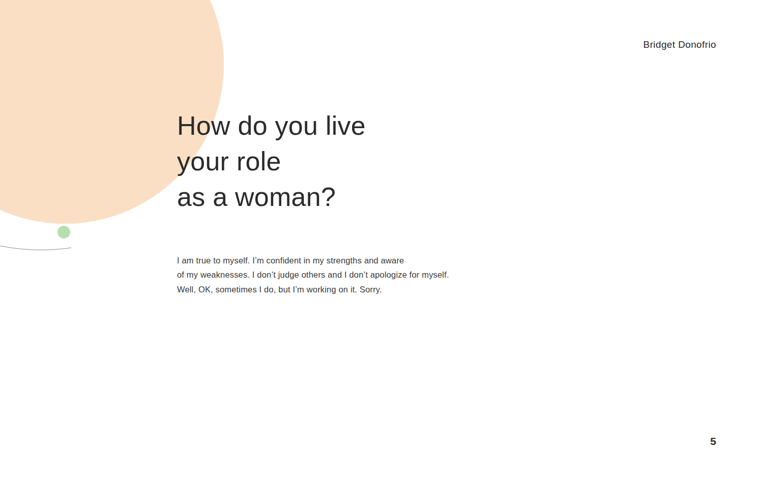Bridget Donofrio
How do you live
your role
as a woman?
I am true to myself. I’m confident in my strengths and aware
of my weaknesses. I don’t judge others and I don’t apologize for myself.
Well, OK, sometimes I do, but I’m working on it. Sorry.
5